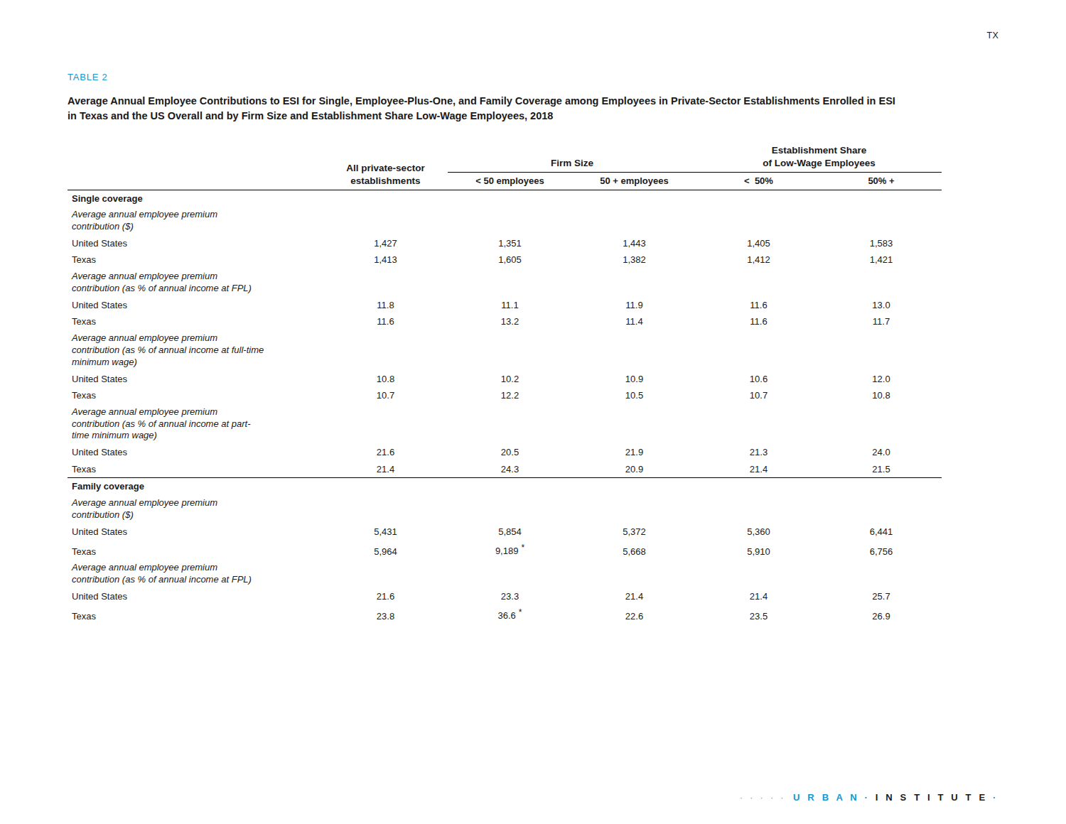TX
TABLE 2
Average Annual Employee Contributions to ESI for Single, Employee-Plus-One, and Family Coverage among Employees in Private-Sector Establishments Enrolled in ESI in Texas and the US Overall and by Firm Size and Establishment Share Low-Wage Employees, 2018
| | All private-sector establishments | Firm Size | Establishment Share of Low-Wage Employees |
| --- | --- | --- | --- |
| | < 50 employees | 50 + employees | < 50% | 50% + |
| Single coverage | | | | | |
| Average annual employee premium contribution ($) | | | | | |
| United States | 1,427 | 1,351 | 1,443 | 1,405 | 1,583 |
| Texas | 1,413 | 1,605 | 1,382 | 1,412 | 1,421 |
| Average annual employee premium contribution (as % of annual income at FPL) | | | | | |
| United States | 11.8 | 11.1 | 11.9 | 11.6 | 13.0 |
| Texas | 11.6 | 13.2 | 11.4 | 11.6 | 11.7 |
| Average annual employee premium contribution (as % of annual income at full-time minimum wage) | | | | | |
| United States | 10.8 | 10.2 | 10.9 | 10.6 | 12.0 |
| Texas | 10.7 | 12.2 | 10.5 | 10.7 | 10.8 |
| Average annual employee premium contribution (as % of annual income at part- time minimum wage) | | | | | |
| United States | 21.6 | 20.5 | 21.9 | 21.3 | 24.0 |
| Texas | 21.4 | 24.3 | 20.9 | 21.4 | 21.5 |
| Family coverage | | | | | |
| Average annual employee premium contribution ($) | | | | | |
| United States | 5,431 | 5,854 | 5,372 | 5,360 | 6,441 |
| Texas | 5,964 | 9,189 * | 5,668 | 5,910 | 6,756 |
| Average annual employee premium contribution (as % of annual income at FPL) | | | | | |
| United States | 21.6 | 23.3 | 21.4 | 21.4 | 25.7 |
| Texas | 23.8 | 36.6 * | 22.6 | 23.5 | 26.9 |
· · · · · U R B A N · I N S T I T U T E ·